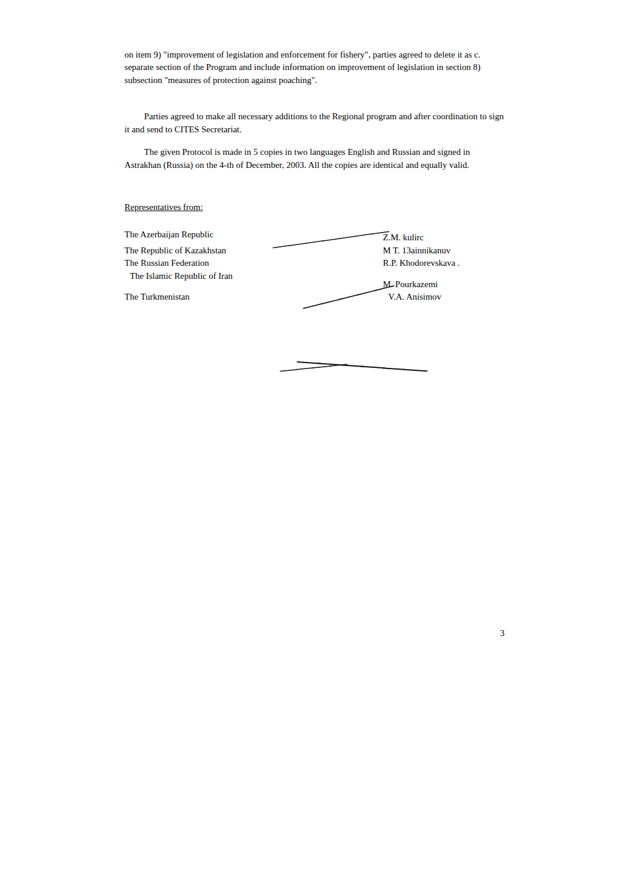on item 9) "improvement of legislation and enforcement for fishery", parties agreed to delete it as c. separate section of the Program and include information on improvement of legislation in section 8) subsection "measures of protection against poaching".
Parties agreed to make all necessary additions to the Regional program and after coordination to sign it and send to CITES Secretariat.
The given Protocol is made in 5 copies in two languages English and Russian and signed in Astrakhan (Russia) on the 4-th of December, 2003. All the copies are identical and equally valid.
Representatives from:
| The Azerbaijan Republic | ——————— ————— —————— ———— | Z.M. kulirc |
| The Republic of Kazakhstan | M T. 13ainnikanuv |
| The Russian Federation | R.P. Khodorevskava . |
| The Islamic Republic of Iran | M. Pourkazemi |
| The Turkmenistan | V.A. Anisimov |
3